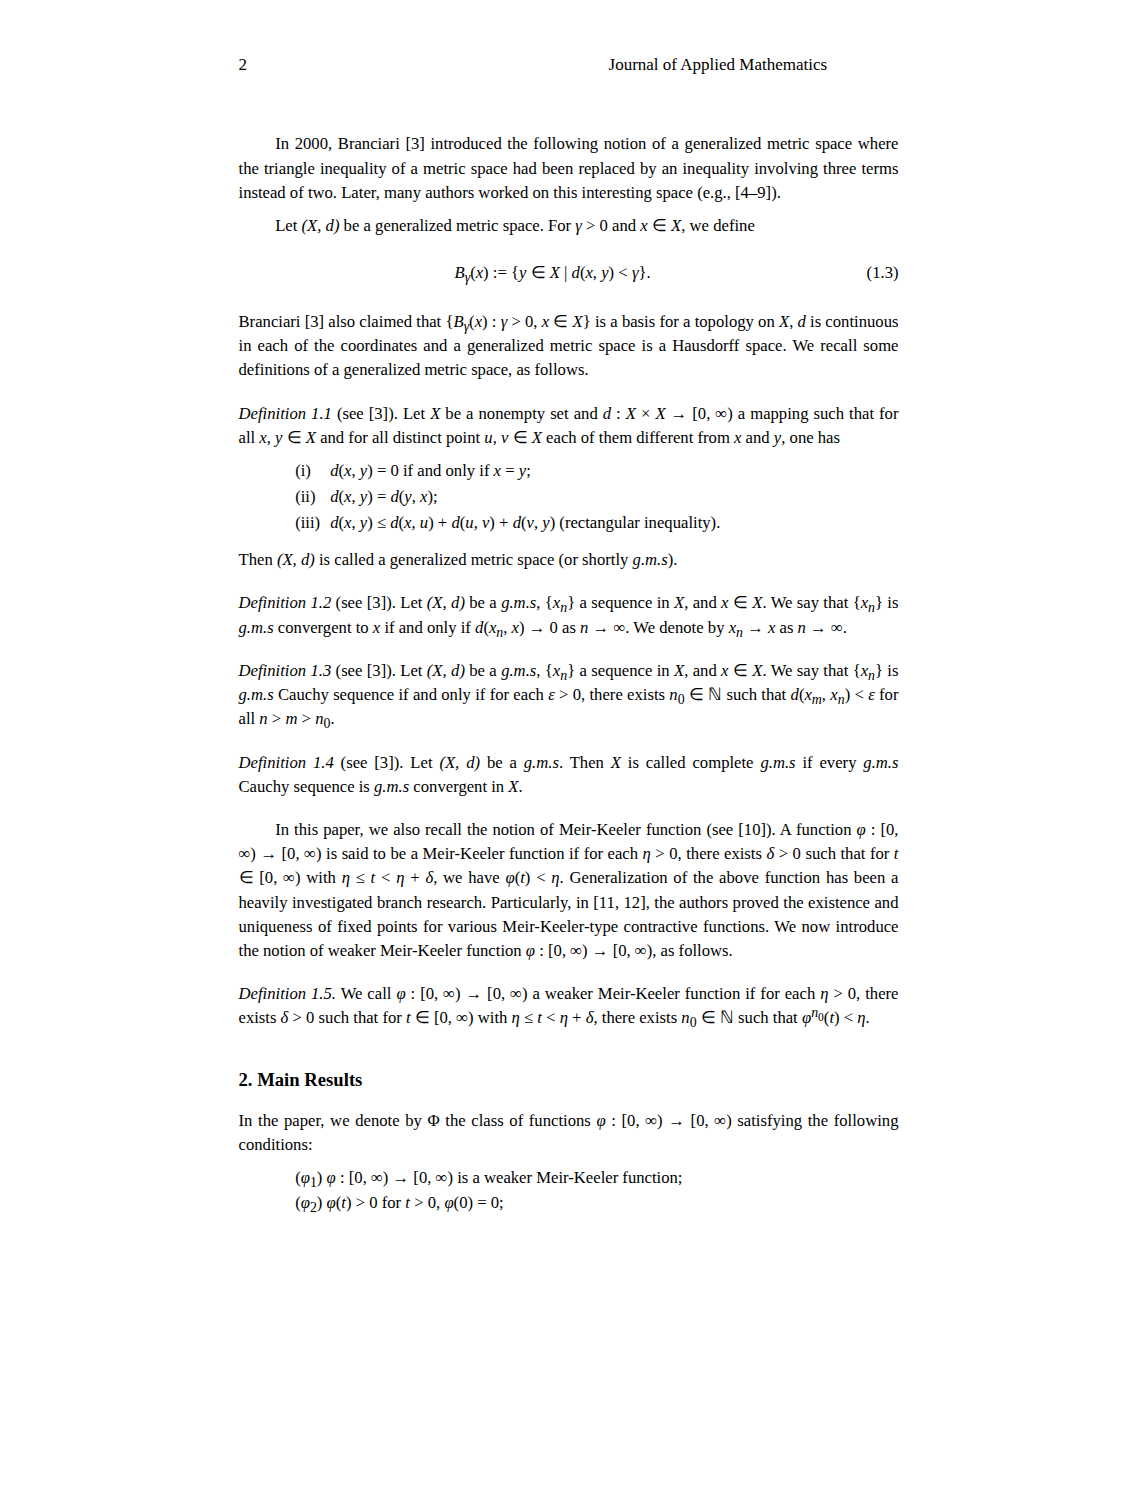2 Journal of Applied Mathematics
In 2000, Branciari [3] introduced the following notion of a generalized metric space where the triangle inequality of a metric space had been replaced by an inequality involving three terms instead of two. Later, many authors worked on this interesting space (e.g., [4–9]).
Let (X, d) be a generalized metric space. For γ > 0 and x ∈ X, we define
Bγ(x) := {y ∈ X | d(x, y) < γ}. (1.3)
Branciari [3] also claimed that {Bγ(x) : γ > 0, x ∈ X} is a basis for a topology on X, d is continuous in each of the coordinates and a generalized metric space is a Hausdorff space. We recall some definitions of a generalized metric space, as follows.
Definition 1.1 (see [3]). Let X be a nonempty set and d : X × X → [0, ∞) a mapping such that for all x, y ∈ X and for all distinct point u, v ∈ X each of them different from x and y, one has
(i) d(x, y) = 0 if and only if x = y;
(ii) d(x, y) = d(y, x);
(iii) d(x, y) ≤ d(x, u) + d(u, v) + d(v, y) (rectangular inequality).
Then (X, d) is called a generalized metric space (or shortly g.m.s).
Definition 1.2 (see [3]). Let (X, d) be a g.m.s, {xn} a sequence in X, and x ∈ X. We say that {xn} is g.m.s convergent to x if and only if d(xn, x) → 0 as n → ∞. We denote by xn → x as n → ∞.
Definition 1.3 (see [3]). Let (X, d) be a g.m.s, {xn} a sequence in X, and x ∈ X. We say that {xn} is g.m.s Cauchy sequence if and only if for each ε > 0, there exists n0 ∈ ℕ such that d(xm, xn) < ε for all n > m > n0.
Definition 1.4 (see [3]). Let (X, d) be a g.m.s. Then X is called complete g.m.s if every g.m.s Cauchy sequence is g.m.s convergent in X.
In this paper, we also recall the notion of Meir-Keeler function (see [10]). A function φ : [0, ∞) → [0, ∞) is said to be a Meir-Keeler function if for each η > 0, there exists δ > 0 such that for t ∈ [0, ∞) with η ≤ t < η + δ, we have φ(t) < η. Generalization of the above function has been a heavily investigated branch research. Particularly, in [11, 12], the authors proved the existence and uniqueness of fixed points for various Meir-Keeler-type contractive functions. We now introduce the notion of weaker Meir-Keeler function φ : [0, ∞) → [0, ∞), as follows.
Definition 1.5. We call φ : [0, ∞) → [0, ∞) a weaker Meir-Keeler function if for each η > 0, there exists δ > 0 such that for t ∈ [0, ∞) with η ≤ t < η + δ, there exists n0 ∈ ℕ such that φn0(t) < η.
2. Main Results
In the paper, we denote by Φ the class of functions φ : [0, ∞) → [0, ∞) satisfying the following conditions:
(φ1) φ : [0, ∞) → [0, ∞) is a weaker Meir-Keeler function;
(φ2) φ(t) > 0 for t > 0, φ(0) = 0;